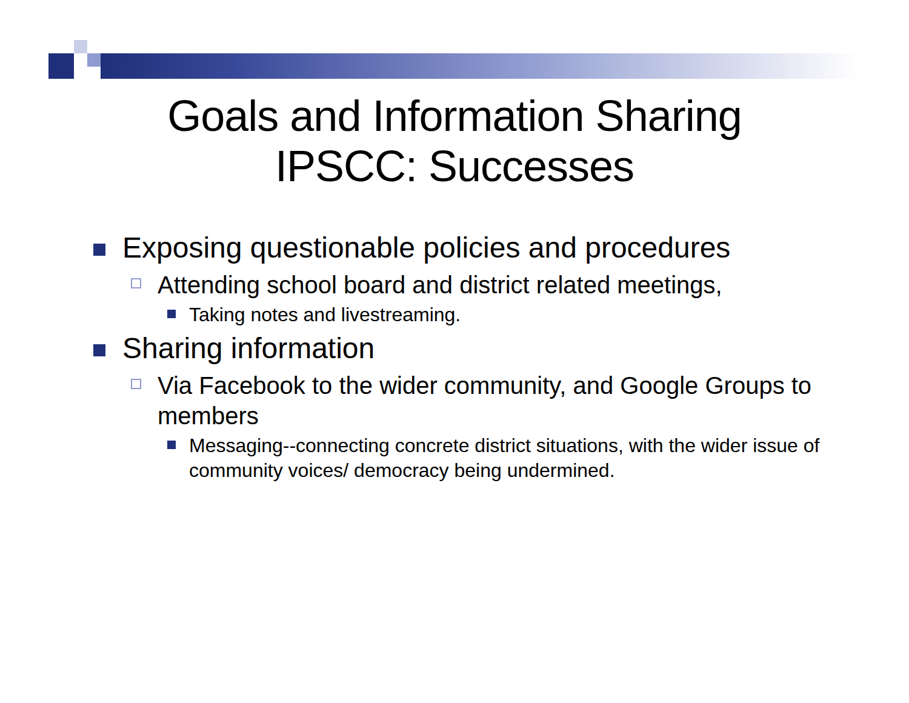Goals and Information Sharing
IPSCC: Successes
Exposing questionable policies and procedures
Attending school board and district related meetings,
Taking notes and livestreaming.
Sharing information
Via Facebook to the wider community, and Google Groups to members
Messaging--connecting concrete district situations, with the wider issue of community voices/ democracy being undermined.